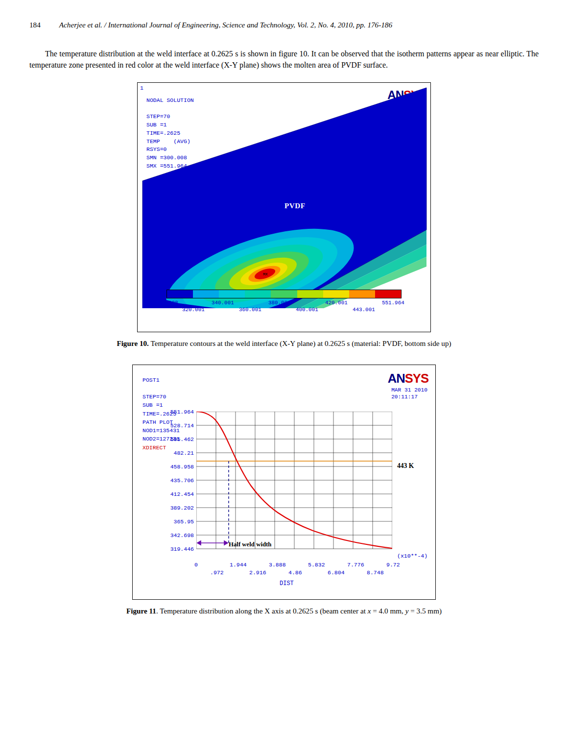184 Acherjee et al. / International Journal of Engineering, Science and Technology, Vol. 2, No. 4, 2010, pp. 176-186
The temperature distribution at the weld interface at 0.2625 s is shown in figure 10. It can be observed that the isotherm patterns appear as near elliptic. The temperature zone presented in red color at the weld interface (X-Y plane) shows the molten area of PVDF surface.
1
AN SYS
MAR 31 2010
19:00:39
NODAL SOLUTION STEP=70 SUB =1 TIME=.2625 TEMP (AVG) RSYS=0 SMN =300.008 SMX =551.964
Y Z
MX
PVDF
300.008 320.001 340.001 360.001 380.001 400.001 420.001 443.001 551.964
Figure 10. Temperature contours at the weld interface (X-Y plane) at 0.2625 s (material: PVDF, bottom side up)
AN SYS
MAR 31 2010
20:11:17
POST1 STEP=70 SUB =1 TIME=.2625 PATH PLOT NOD1=135431 NOD2=127231 XDIRECT
551.964
528.714
505.462
482.21
458.958
435.706
412.454
389.202
365.95
342.698
319.446
443 K
Half weld width
0 1.944 3.888 5.832 7.776 9.72
.972 2.916 4.86 6.804 8.748
(x10**-4)
DIST
Figure 11. Temperature distribution along the X axis at 0.2625 s (beam center at x = 4.0 mm, y = 3.5 mm)